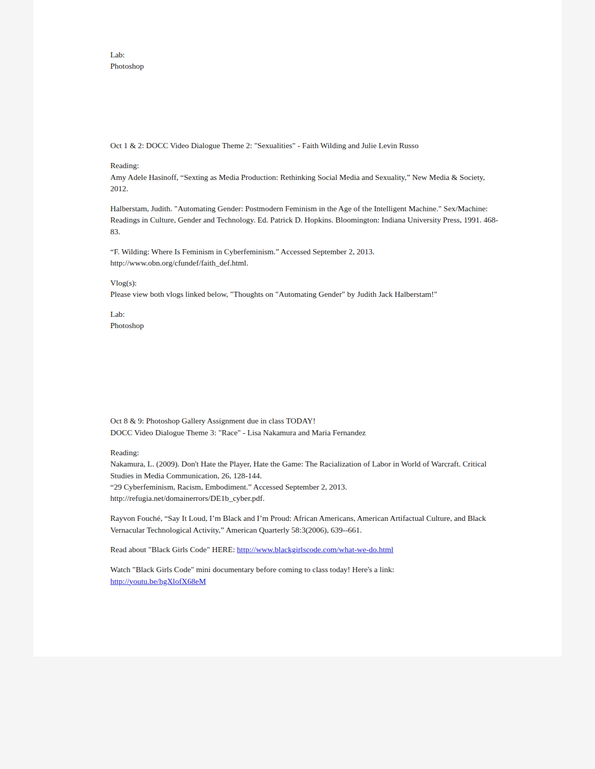Lab:
Photoshop
Oct 1 & 2: DOCC Video Dialogue Theme 2: "Sexualities" - Faith Wilding and Julie Levin Russo
Reading:
Amy Adele Hasinoff, “Sexting as Media Production: Rethinking Social Media and Sexuality,” New Media & Society, 2012.
Halberstam, Judith. "Automating Gender: Postmodern Feminism in the Age of the Intelligent Machine." Sex/Machine: Readings in Culture, Gender and Technology. Ed. Patrick D. Hopkins. Bloomington: Indiana University Press, 1991. 468-83.
“F. Wilding: Where Is Feminism in Cyberfeminism.” Accessed September 2, 2013. http://www.obn.org/cfundef/faith_def.html.
Vlog(s):
Please view both vlogs linked below, "Thoughts on "Automating Gender" by Judith Jack Halberstam!"
Lab:
Photoshop
Oct 8 & 9: Photoshop Gallery Assignment due in class TODAY!
DOCC Video Dialogue Theme 3: "Race" - Lisa Nakamura and Maria Fernandez
Reading:
Nakamura, L. (2009). Don't Hate the Player, Hate the Game: The Racialization of Labor in World of Warcraft. Critical Studies in Media Communication, 26, 128-144.
“29 Cyberfeminism, Racism, Embodiment.” Accessed September 2, 2013. http://refugia.net/domainerrors/DE1b_cyber.pdf.
Rayvon Fouché, “Say It Loud, I’m Black and I’m Proud: African Americans, American Artifactual Culture, and Black Vernacular Technological Activity,” American Quarterly 58:3(2006), 639--661.
Read about "Black Girls Code" HERE: http://www.blackgirlscode.com/what-we-do.html
Watch "Black Girls Code" mini documentary before coming to class today! Here's a link:
http://youtu.be/hgXlofX68eM